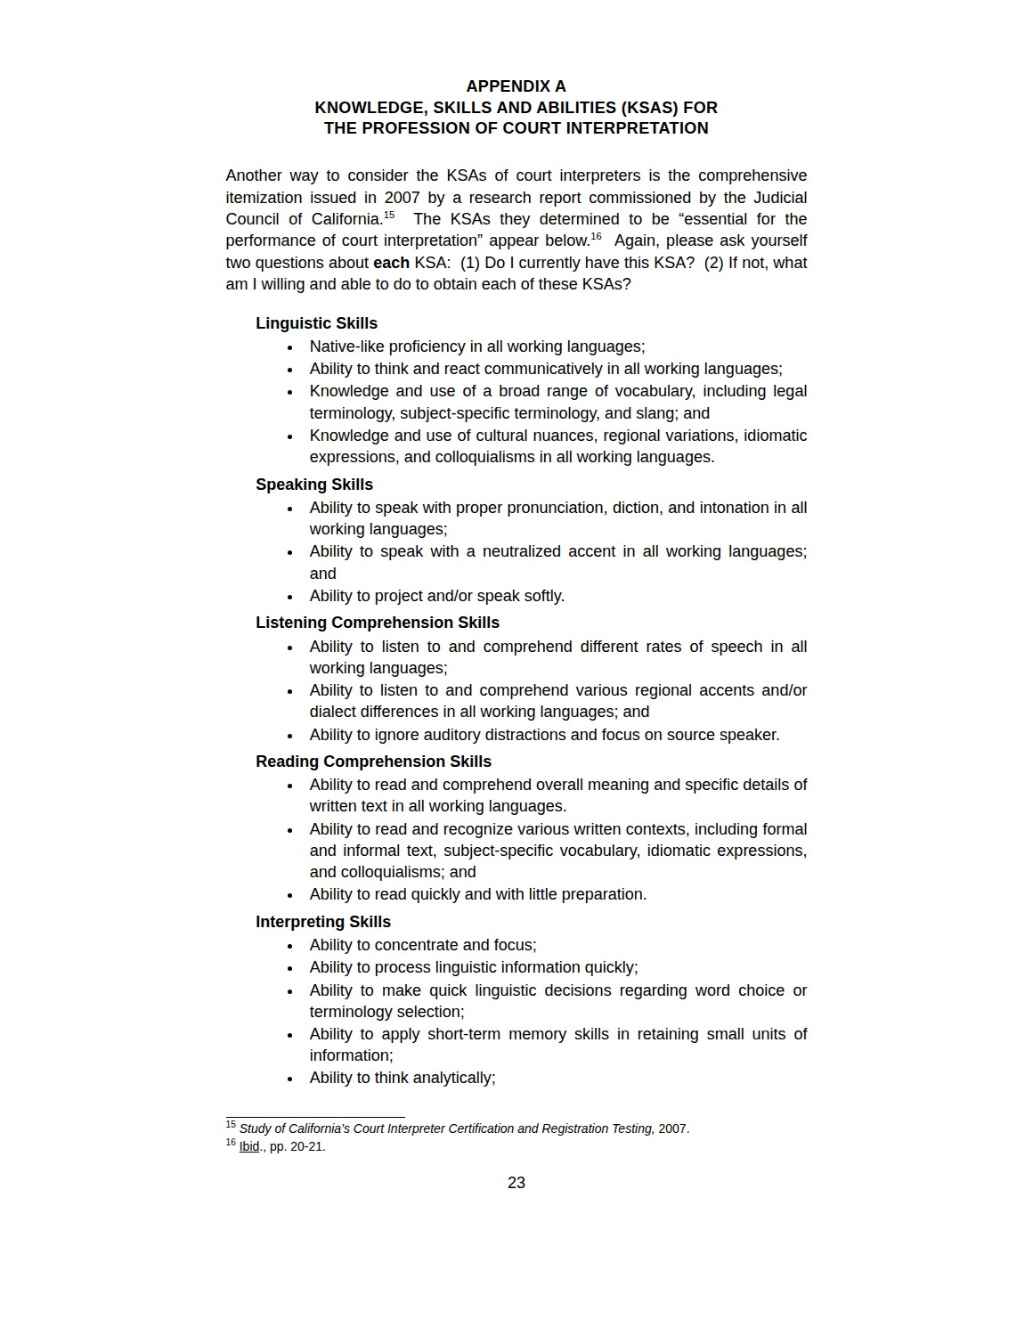APPENDIX A KNOWLEDGE, SKILLS AND ABILITIES (KSAS) FOR THE PROFESSION OF COURT INTERPRETATION
Another way to consider the KSAs of court interpreters is the comprehensive itemization issued in 2007 by a research report commissioned by the Judicial Council of California.15 The KSAs they determined to be “essential for the performance of court interpretation” appear below.16 Again, please ask yourself two questions about each KSA: (1) Do I currently have this KSA? (2) If not, what am I willing and able to do to obtain each of these KSAs?
Linguistic Skills
Native-like proficiency in all working languages;
Ability to think and react communicatively in all working languages;
Knowledge and use of a broad range of vocabulary, including legal terminology, subject-specific terminology, and slang; and
Knowledge and use of cultural nuances, regional variations, idiomatic expressions, and colloquialisms in all working languages.
Speaking Skills
Ability to speak with proper pronunciation, diction, and intonation in all working languages;
Ability to speak with a neutralized accent in all working languages; and
Ability to project and/or speak softly.
Listening Comprehension Skills
Ability to listen to and comprehend different rates of speech in all working languages;
Ability to listen to and comprehend various regional accents and/or dialect differences in all working languages; and
Ability to ignore auditory distractions and focus on source speaker.
Reading Comprehension Skills
Ability to read and comprehend overall meaning and specific details of written text in all working languages.
Ability to read and recognize various written contexts, including formal and informal text, subject-specific vocabulary, idiomatic expressions, and colloquialisms; and
Ability to read quickly and with little preparation.
Interpreting Skills
Ability to concentrate and focus;
Ability to process linguistic information quickly;
Ability to make quick linguistic decisions regarding word choice or terminology selection;
Ability to apply short-term memory skills in retaining small units of information;
Ability to think analytically;
15 Study of California’s Court Interpreter Certification and Registration Testing, 2007.
16 Ibid., pp. 20-21.
23